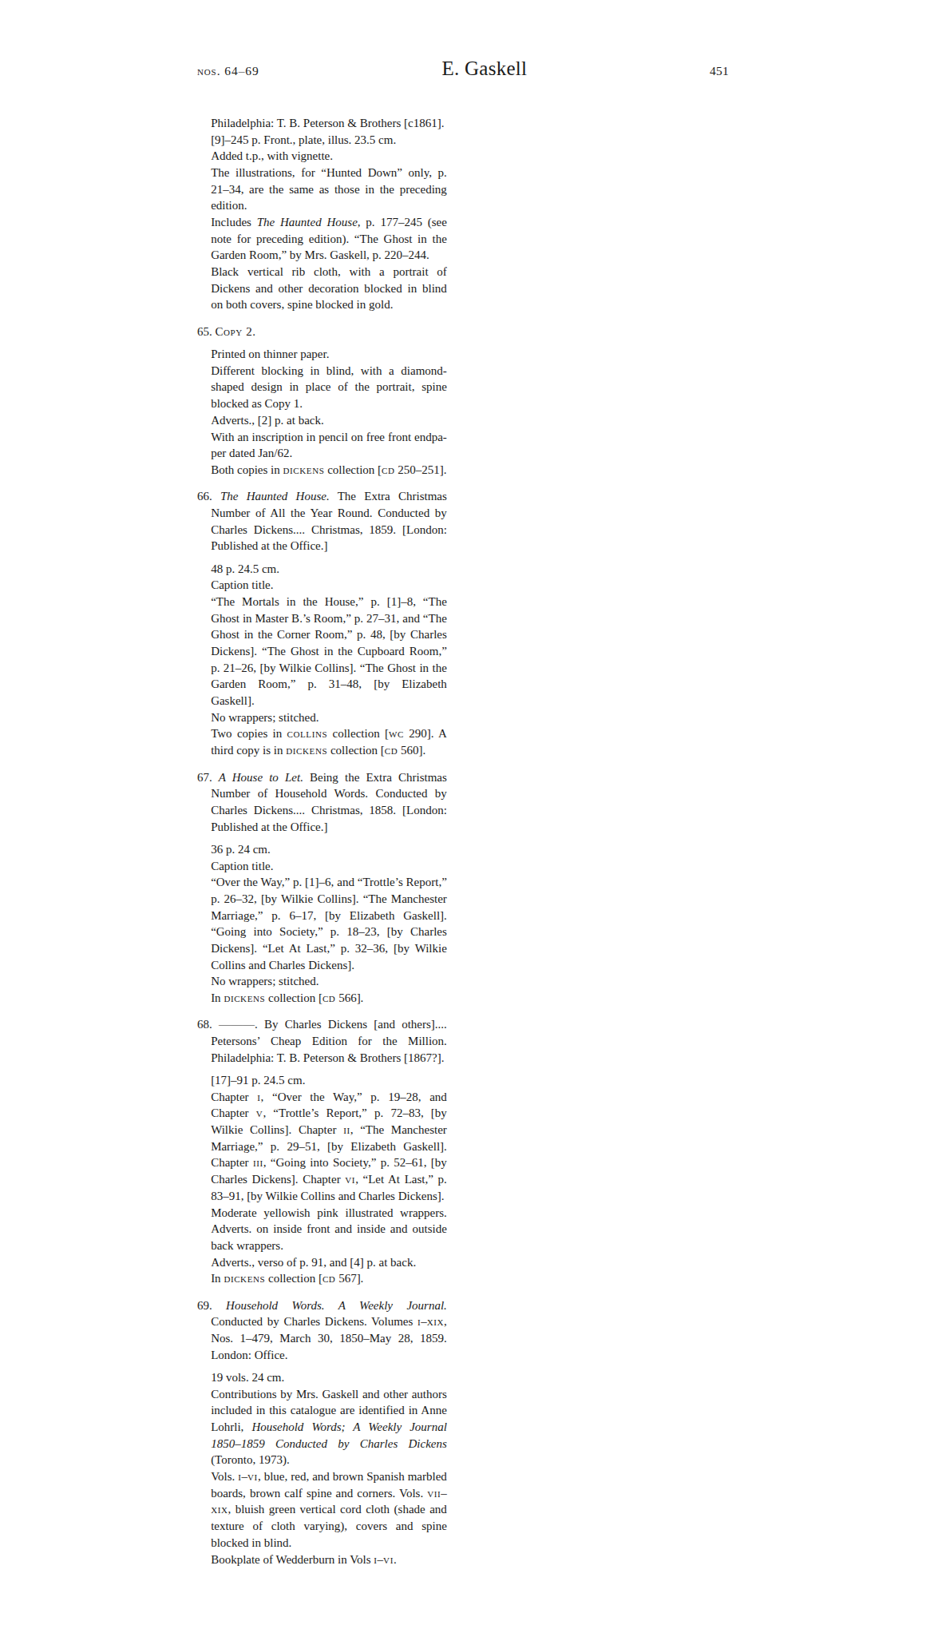nos. 64–69
E. Gaskell
451
Philadelphia: T. B. Peterson & Brothers [c1861].
[9]–245 p. Front., plate, illus. 23.5 cm.
Added t.p., with vignette.
The illustrations, for “Hunted Down” only, p. 21–34, are the same as those in the preceding edition.
Includes The Haunted House, p. 177–245 (see note for preceding edition). “The Ghost in the Garden Room,” by Mrs. Gaskell, p. 220–244.
Black vertical rib cloth, with a portrait of Dickens and other decoration blocked in blind on both covers, spine blocked in gold.
65. Copy 2.
Printed on thinner paper.
Different blocking in blind, with a diamond-shaped design in place of the portrait, spine blocked as Copy 1.
Adverts., [2] p. at back.
With an inscription in pencil on free front endpaper dated Jan/62.
Both copies in dickens collection [cd 250–251].
66. The Haunted House. The Extra Christmas Number of All the Year Round. Conducted by Charles Dickens.... Christmas, 1859. [London: Published at the Office.]
48 p. 24.5 cm.
Caption title.
“The Mortals in the House,” p. [1]–8, “The Ghost in Master B.’s Room,” p. 27–31, and “The Ghost in the Corner Room,” p. 48, [by Charles Dickens]. “The Ghost in the Cupboard Room,” p. 21–26, [by Wilkie Collins]. “The Ghost in the Garden Room,” p. 31–48, [by Elizabeth Gaskell].
No wrappers; stitched.
Two copies in collins collection [wc 290]. A third copy is in dickens collection [cd 560].
67. A House to Let. Being the Extra Christmas Number of Household Words. Conducted by Charles Dickens.... Christmas, 1858. [London: Published at the Office.]
36 p. 24 cm.
Caption title.
“Over the Way,” p. [1]–6, and “Trottle’s Report,” p. 26–32, [by Wilkie Collins]. “The Manchester Marriage,” p. 6–17, [by Elizabeth Gaskell]. “Going into Society,” p. 18–23, [by Charles Dickens]. “Let At Last,” p. 32–36, [by Wilkie Collins and Charles Dickens].
No wrappers; stitched.
In dickens collection [cd 566].
68. ———. By Charles Dickens [and others].... Petersons’ Cheap Edition for the Million. Philadelphia: T. B. Peterson & Brothers [1867?].
[17]–91 p. 24.5 cm.
Chapter i, “Over the Way,” p. 19–28, and Chapter v, “Trottle’s Report,” p. 72–83, [by Wilkie Collins]. Chapter ii, “The Manchester Marriage,” p. 29–51, [by Elizabeth Gaskell]. Chapter iii, “Going into Society,” p. 52–61, [by Charles Dickens]. Chapter vi, “Let At Last,” p. 83–91, [by Wilkie Collins and Charles Dickens].
Moderate yellowish pink illustrated wrappers. Adverts. on inside front and inside and outside back wrappers.
Adverts., verso of p. 91, and [4] p. at back.
In dickens collection [cd 567].
69. Household Words. A Weekly Journal. Conducted by Charles Dickens. Volumes i–xix, Nos. 1–479, March 30, 1850–May 28, 1859. London: Office.
19 vols. 24 cm.
Contributions by Mrs. Gaskell and other authors included in this catalogue are identified in Anne Lohrli, Household Words; A Weekly Journal 1850–1859 Conducted by Charles Dickens (Toronto, 1973).
Vols. i–vi, blue, red, and brown Spanish marbled boards, brown calf spine and corners. Vols. vii–xix, bluish green vertical cord cloth (shade and texture of cloth varying), covers and spine blocked in blind.
Bookplate of Wedderburn in Vols i–vi.